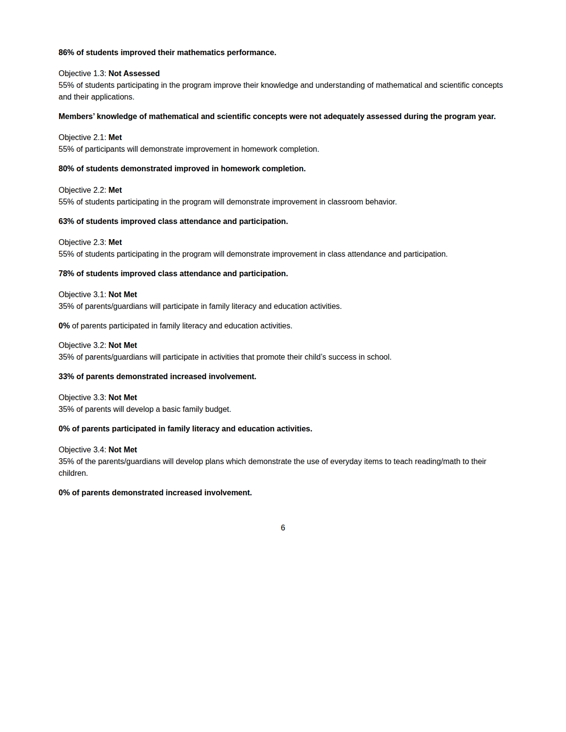86% of students improved their mathematics performance.
Objective 1.3: Not Assessed
55% of students participating in the program improve their knowledge and understanding of mathematical and scientific concepts and their applications.
Members’ knowledge of mathematical and scientific concepts were not adequately assessed during the program year.
Objective 2.1: Met
55% of participants will demonstrate improvement in homework completion.
80% of students demonstrated improved in homework completion.
Objective 2.2: Met
55% of students participating in the program will demonstrate improvement in classroom behavior.
63% of students improved class attendance and participation.
Objective 2.3: Met
55% of students participating in the program will demonstrate improvement in class attendance and participation.
78% of students improved class attendance and participation.
Objective 3.1: Not Met
35% of parents/guardians will participate in family literacy and education activities.
0% of parents participated in family literacy and education activities.
Objective 3.2: Not Met
35% of parents/guardians will participate in activities that promote their child’s success in school.
33% of parents demonstrated increased involvement.
Objective 3.3: Not Met
35% of parents will develop a basic family budget.
0% of parents participated in family literacy and education activities.
Objective 3.4: Not Met
35% of the parents/guardians will develop plans which demonstrate the use of everyday items to teach reading/math to their children.
0% of parents demonstrated increased involvement.
6